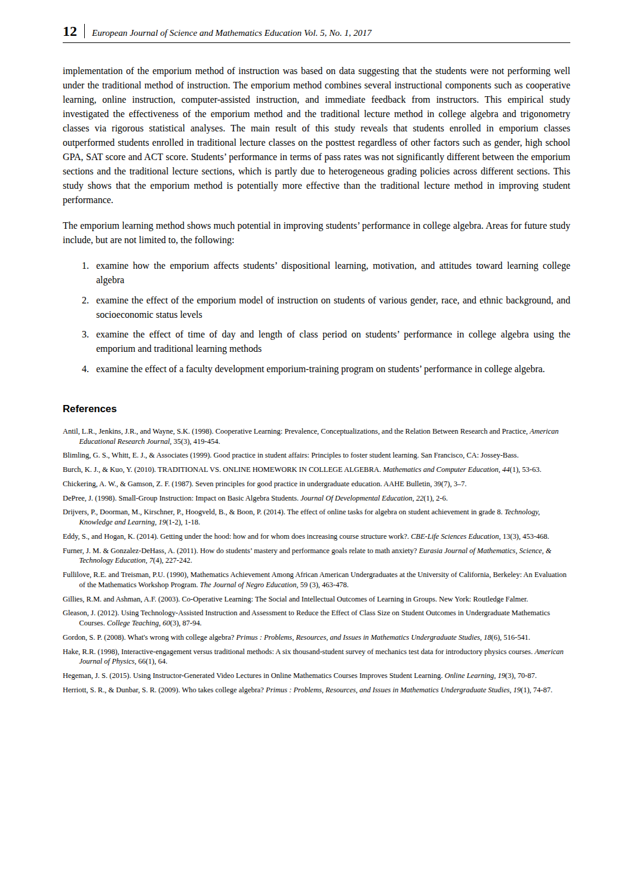12 European Journal of Science and Mathematics Education Vol. 5, No. 1, 2017
implementation of the emporium method of instruction was based on data suggesting that the students were not performing well under the traditional method of instruction. The emporium method combines several instructional components such as cooperative learning, online instruction, computer-assisted instruction, and immediate feedback from instructors. This empirical study investigated the effectiveness of the emporium method and the traditional lecture method in college algebra and trigonometry classes via rigorous statistical analyses. The main result of this study reveals that students enrolled in emporium classes outperformed students enrolled in traditional lecture classes on the posttest regardless of other factors such as gender, high school GPA, SAT score and ACT score. Students’ performance in terms of pass rates was not significantly different between the emporium sections and the traditional lecture sections, which is partly due to heterogeneous grading policies across different sections. This study shows that the emporium method is potentially more effective than the traditional lecture method in improving student performance.
The emporium learning method shows much potential in improving students’ performance in college algebra. Areas for future study include, but are not limited to, the following:
examine how the emporium affects students’ dispositional learning, motivation, and attitudes toward learning college algebra
examine the effect of the emporium model of instruction on students of various gender, race, and ethnic background, and socioeconomic status levels
examine the effect of time of day and length of class period on students’ performance in college algebra using the emporium and traditional learning methods
examine the effect of a faculty development emporium-training program on students’ performance in college algebra.
References
Antil, L.R., Jenkins, J.R., and Wayne, S.K. (1998). Cooperative Learning: Prevalence, Conceptualizations, and the Relation Between Research and Practice, American Educational Research Journal, 35(3), 419-454.
Blimling, G. S., Whitt, E. J., & Associates (1999). Good practice in student affairs: Principles to foster student learning. San Francisco, CA: Jossey-Bass.
Burch, K. J., & Kuo, Y. (2010). TRADITIONAL VS. ONLINE HOMEWORK IN COLLEGE ALGEBRA. Mathematics and Computer Education, 44(1), 53-63.
Chickering, A. W., & Gamson, Z. F. (1987). Seven principles for good practice in undergraduate education. AAHE Bulletin, 39(7), 3–7.
DePree, J. (1998). Small-Group Instruction: Impact on Basic Algebra Students. Journal Of Developmental Education, 22(1), 2-6.
Drijvers, P., Doorman, M., Kirschner, P., Hoogveld, B., & Boon, P. (2014). The effect of online tasks for algebra on student achievement in grade 8. Technology, Knowledge and Learning, 19(1-2), 1-18.
Eddy, S., and Hogan, K. (2014). Getting under the hood: how and for whom does increasing course structure work?. CBE-Life Sciences Education, 13(3), 453-468.
Furner, J. M. & Gonzalez-DeHass, A. (2011). How do students’ mastery and performance goals relate to math anxiety? Eurasia Journal of Mathematics, Science, & Technology Education, 7(4), 227-242.
Fullilove, R.E. and Treisman, P.U. (1990), Mathematics Achievement Among African American Undergraduates at the University of California, Berkeley: An Evaluation of the Mathematics Workshop Program. The Journal of Negro Education, 59 (3), 463-478.
Gillies, R.M. and Ashman, A.F. (2003). Co-Operative Learning: The Social and Intellectual Outcomes of Learning in Groups. New York: Routledge Falmer.
Gleason, J. (2012). Using Technology-Assisted Instruction and Assessment to Reduce the Effect of Class Size on Student Outcomes in Undergraduate Mathematics Courses. College Teaching, 60(3), 87-94.
Gordon, S. P. (2008). What's wrong with college algebra? Primus : Problems, Resources, and Issues in Mathematics Undergraduate Studies, 18(6), 516-541.
Hake, R.R. (1998), Interactive-engagement versus traditional methods: A six thousand-student survey of mechanics test data for introductory physics courses. American Journal of Physics, 66(1), 64.
Hegeman, J. S. (2015). Using Instructor-Generated Video Lectures in Online Mathematics Courses Improves Student Learning. Online Learning, 19(3), 70-87.
Herriott, S. R., & Dunbar, S. R. (2009). Who takes college algebra? Primus : Problems, Resources, and Issues in Mathematics Undergraduate Studies, 19(1), 74-87.